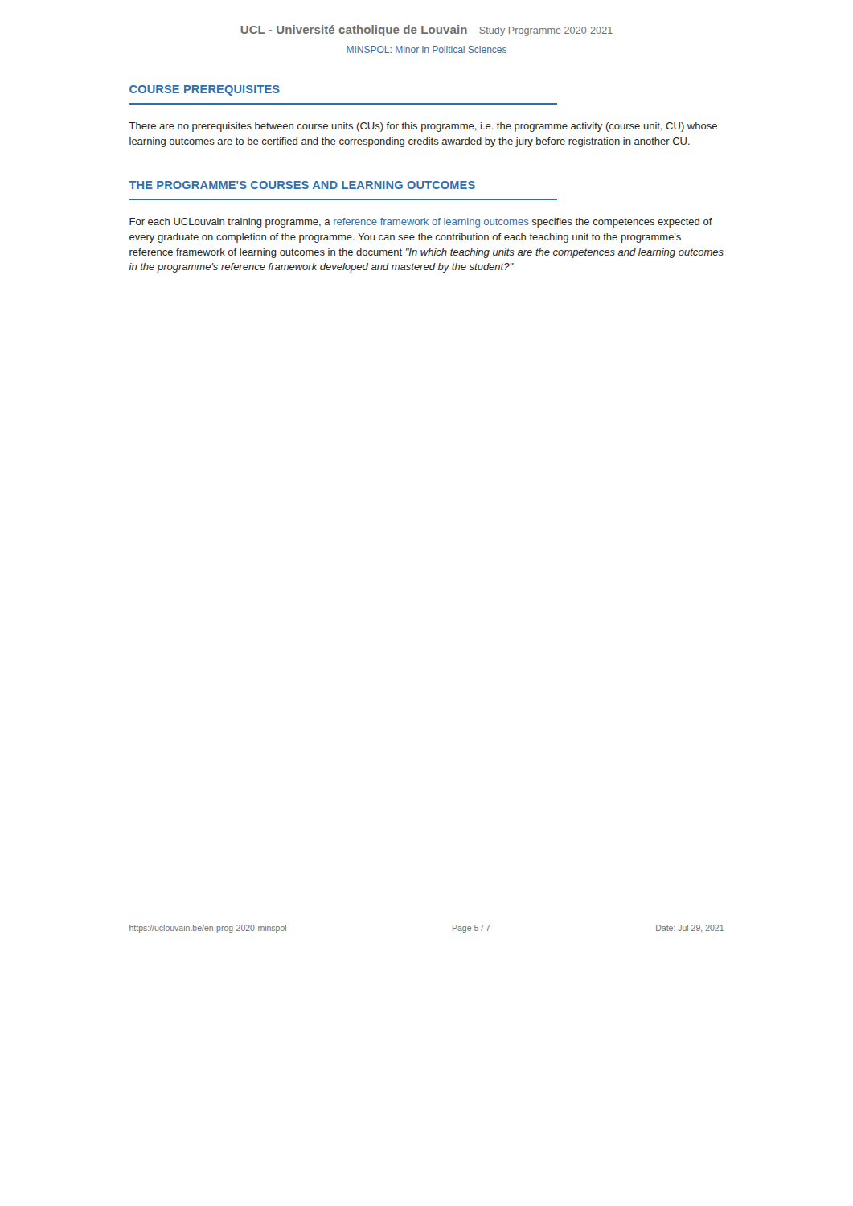UCL - Université catholique de Louvain Study Programme 2020-2021
MINSPOL: Minor in Political Sciences
Course prerequisites
There are no prerequisites between course units (CUs) for this programme, i.e. the programme activity (course unit, CU) whose learning outcomes are to be certified and the corresponding credits awarded by the jury before registration in another CU.
The programme's courses and learning outcomes
For each UCLouvain training programme, a reference framework of learning outcomes specifies the competences expected of every graduate on completion of the programme. You can see the contribution of each teaching unit to the programme's reference framework of learning outcomes in the document "In which teaching units are the competences and learning outcomes in the programme's reference framework developed and mastered by the student?"
https://uclouvain.be/en-prog-2020-minspol
Page 5 / 7
Date: Jul 29, 2021